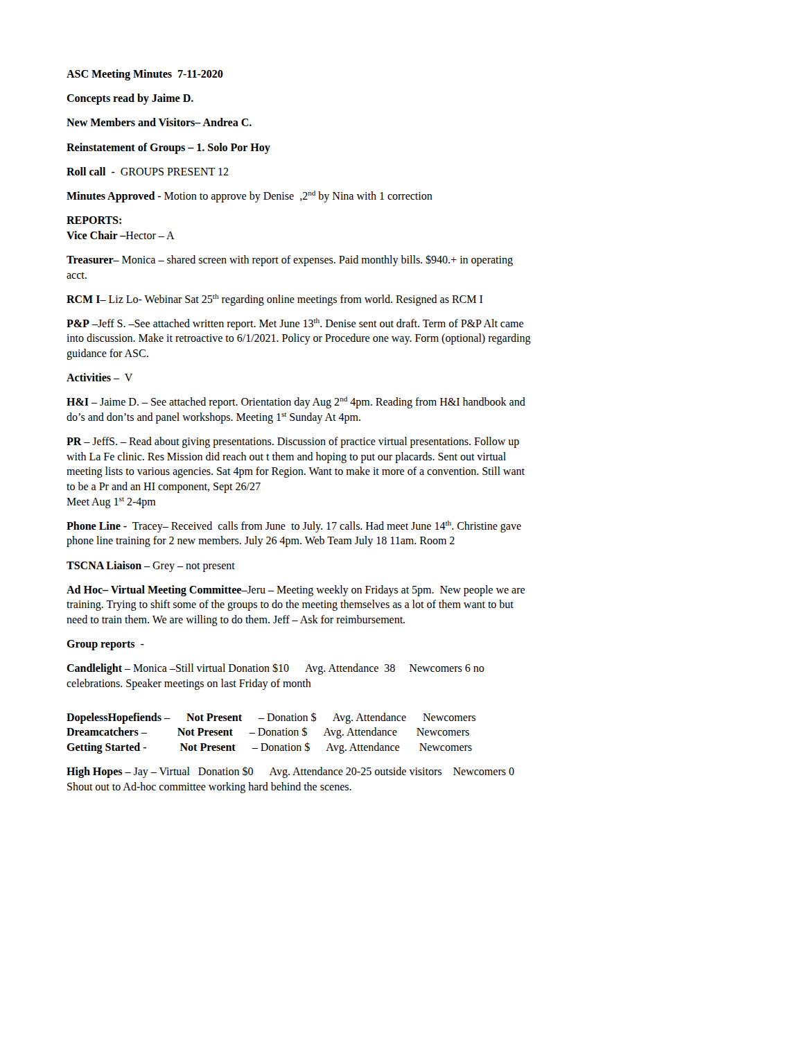ASC Meeting Minutes 7-11-2020
Concepts read by Jaime D.
New Members and Visitors– Andrea C.
Reinstatement of Groups – 1. Solo Por Hoy
Roll call - GROUPS PRESENT 12
Minutes Approved - Motion to approve by Denise ,2nd by Nina with 1 correction
REPORTS:
Vice Chair –Hector – A
Treasurer– Monica – shared screen with report of expenses. Paid monthly bills. $940.+ in operating acct.
RCM I– Liz Lo- Webinar Sat 25th regarding online meetings from world. Resigned as RCM I
P&P –Jeff S. –See attached written report. Met June 13th. Denise sent out draft. Term of P&P Alt came into discussion. Make it retroactive to 6/1/2021. Policy or Procedure one way. Form (optional) regarding guidance for ASC.
Activities – V
H&I – Jaime D. – See attached report. Orientation day Aug 2nd 4pm. Reading from H&I handbook and do’s and don’ts and panel workshops. Meeting 1st Sunday At 4pm.
PR – JeffS. – Read about giving presentations. Discussion of practice virtual presentations. Follow up with La Fe clinic. Res Mission did reach out t them and hoping to put our placards. Sent out virtual meeting lists to various agencies. Sat 4pm for Region. Want to make it more of a convention. Still want to be a Pr and an HI component, Sept 26/27
Meet Aug 1st 2-4pm
Phone Line - Tracey– Received calls from June to July. 17 calls. Had meet June 14th. Christine gave phone line training for 2 new members. July 26 4pm. Web Team July 18 11am. Room 2
TSCNA Liaison – Grey – not present
Ad Hoc– Virtual Meeting Committee–Jeru – Meeting weekly on Fridays at 5pm. New people we are training. Trying to shift some of the groups to do the meeting themselves as a lot of them want to but need to train them. We are willing to do them. Jeff – Ask for reimbursement.
Group reports -
Candlelight – Monica –Still virtual Donation $10 Avg. Attendance 38 Newcomers 6 no celebrations. Speaker meetings on last Friday of month
DopelessHopefiends – Not Present – Donation $ Avg. Attendance Newcomers
Dreamcatchers – Not Present – Donation $ Avg. Attendance Newcomers
Getting Started - Not Present – Donation $ Avg. Attendance Newcomers
High Hopes – Jay – Virtual Donation $0 Avg. Attendance 20-25 outside visitors Newcomers 0 Shout out to Ad-hoc committee working hard behind the scenes.